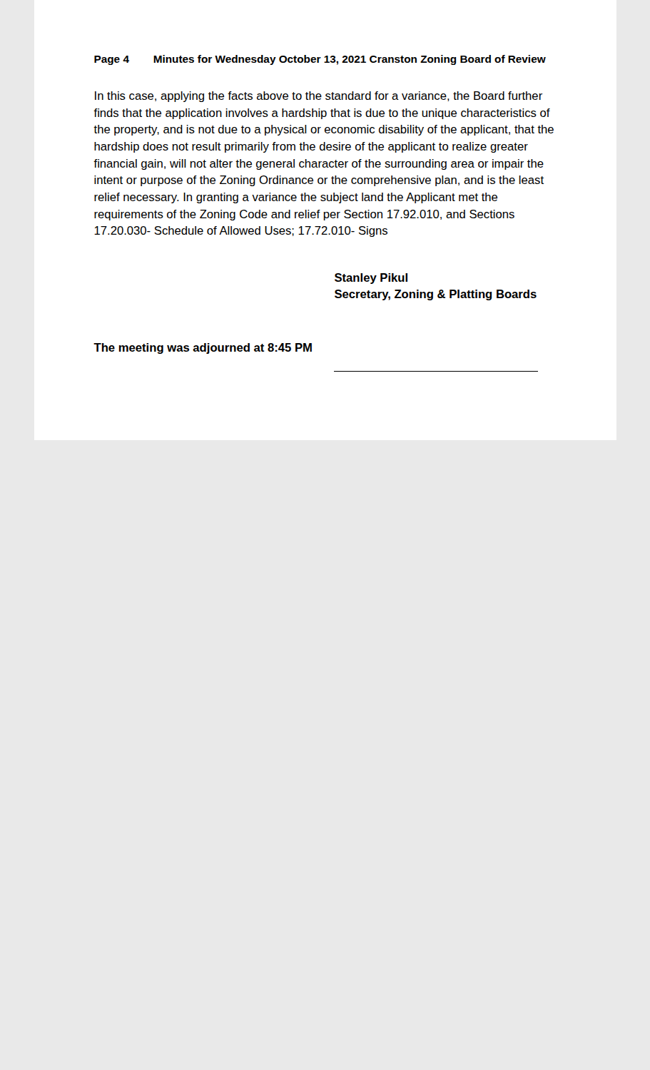Page 4 Minutes for Wednesday October 13, 2021 Cranston Zoning Board of Review
In this case, applying the facts above to the standard for a variance, the Board further finds that the application involves a hardship that is due to the unique characteristics of the property, and is not due to a physical or economic disability of the applicant, that the hardship does not result primarily from the desire of the applicant to realize greater financial gain, will not alter the general character of the surrounding area or impair the intent or purpose of the Zoning Ordinance or the comprehensive plan, and is the least relief necessary. In granting a variance the subject land the Applicant met the requirements of the Zoning Code and relief per Section 17.92.010, and Sections 17.20.030- Schedule of Allowed Uses; 17.72.010- Signs
Stanley Pikul
Secretary, Zoning & Platting Boards
The meeting was adjourned at 8:45 PM